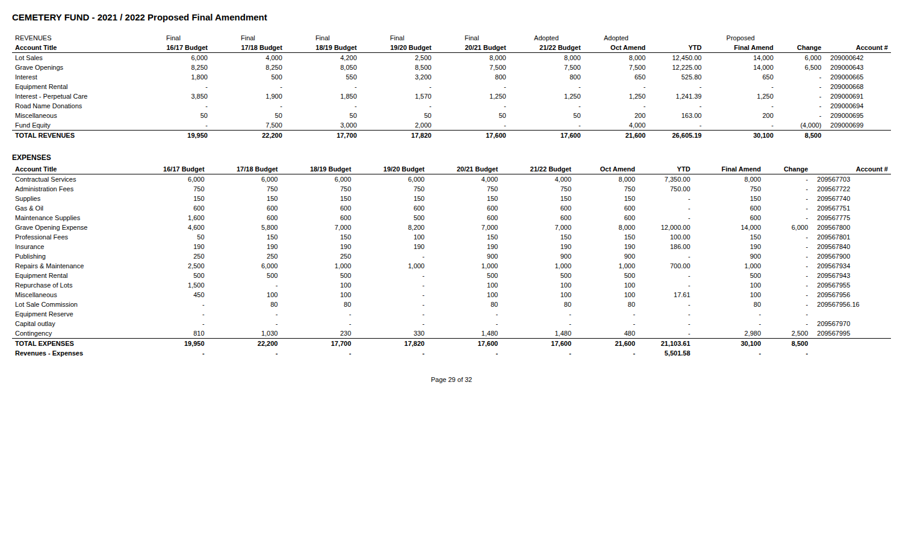CEMETERY FUND - 2021 / 2022 Proposed Final Amendment
| REVENUES | Final | Final | Final | Final | Final | Adopted | Adopted | | Proposed | | |
| --- | --- | --- | --- | --- | --- | --- | --- | --- | --- | --- | --- |
| Account Title | 16/17 Budget | 17/18 Budget | 18/19 Budget | 19/20 Budget | 20/21 Budget | 21/22 Budget | Oct Amend | YTD | Final Amend | Change | Account # |
| Lot Sales | 6,000 | 4,000 | 4,200 | 2,500 | 8,000 | 8,000 | 8,000 | 12,450.00 | 14,000 | 6,000 | 209000642 |
| Grave Openings | 8,250 | 8,250 | 8,050 | 8,500 | 7,500 | 7,500 | 7,500 | 12,225.00 | 14,000 | 6,500 | 209000643 |
| Interest | 1,800 | 500 | 550 | 3,200 | 800 | 800 | 650 | 525.80 | 650 | - | 209000665 |
| Equipment Rental | - | - | - | - | - | - | - | - | - | - | 209000668 |
| Interest - Perpetual Care | 3,850 | 1,900 | 1,850 | 1,570 | 1,250 | 1,250 | 1,250 | 1,241.39 | 1,250 | - | 209000691 |
| Road Name Donations | - | - | - | - | - | - | - | - | - | - | 209000694 |
| Miscellaneous | 50 | 50 | 50 | 50 | 50 | 50 | 200 | 163.00 | 200 | - | 209000695 |
| Fund Equity | - | 7,500 | 3,000 | 2,000 | - | - | 4,000 | - | - | (4,000) | 209000699 |
| TOTAL REVENUES | 19,950 | 22,200 | 17,700 | 17,820 | 17,600 | 17,600 | 21,600 | 26,605.19 | 30,100 | 8,500 | |
EXPENSES
| Account Title | 16/17 Budget | 17/18 Budget | 18/19 Budget | 19/20 Budget | 20/21 Budget | 21/22 Budget | Oct Amend | YTD | Final Amend | Change | Account # |
| --- | --- | --- | --- | --- | --- | --- | --- | --- | --- | --- | --- |
| Contractual Services | 6,000 | 6,000 | 6,000 | 6,000 | 4,000 | 4,000 | 8,000 | 7,350.00 | 8,000 | - | 209567703 |
| Administration Fees | 750 | 750 | 750 | 750 | 750 | 750 | 750 | 750.00 | 750 | - | 209567722 |
| Supplies | 150 | 150 | 150 | 150 | 150 | 150 | 150 | - | 150 | - | 209567740 |
| Gas & Oil | 600 | 600 | 600 | 600 | 600 | 600 | 600 | - | 600 | - | 209567751 |
| Maintenance Supplies | 1,600 | 600 | 600 | 500 | 600 | 600 | 600 | - | 600 | - | 209567775 |
| Grave Opening Expense | 4,600 | 5,800 | 7,000 | 8,200 | 7,000 | 7,000 | 8,000 | 12,000.00 | 14,000 | 6,000 | 209567800 |
| Professional Fees | 50 | 150 | 150 | 100 | 150 | 150 | 150 | 100.00 | 150 | - | 209567801 |
| Insurance | 190 | 190 | 190 | 190 | 190 | 190 | 190 | 186.00 | 190 | - | 209567840 |
| Publishing | 250 | 250 | 250 | - | 900 | 900 | 900 | - | 900 | - | 209567900 |
| Repairs & Maintenance | 2,500 | 6,000 | 1,000 | 1,000 | 1,000 | 1,000 | 1,000 | 700.00 | 1,000 | - | 209567934 |
| Equipment Rental | 500 | 500 | 500 | - | 500 | 500 | 500 | - | 500 | - | 209567943 |
| Repurchase of Lots | 1,500 | - | 100 | - | 100 | 100 | 100 | - | 100 | - | 209567955 |
| Miscellaneous | 450 | 100 | 100 | - | 100 | 100 | 100 | 17.61 | 100 | - | 209567956 |
| Lot Sale Commission | - | 80 | 80 | - | 80 | 80 | 80 | - | 80 | - | 209567956.16 |
| Equipment Reserve | - | - | - | - | - | - | - | - | - | - | |
| Capital outlay | - | - | - | - | - | - | - | - | - | - | 209567970 |
| Contingency | 810 | 1,030 | 230 | 330 | 1,480 | 1,480 | 480 | - | 2,980 | 2,500 | 209567995 |
| TOTAL EXPENSES | 19,950 | 22,200 | 17,700 | 17,820 | 17,600 | 17,600 | 21,600 | 21,103.61 | 30,100 | 8,500 | |
| Revenues - Expenses | - | - | - | - | - | - | - | 5,501.58 | - | - | |
Page 29 of 32